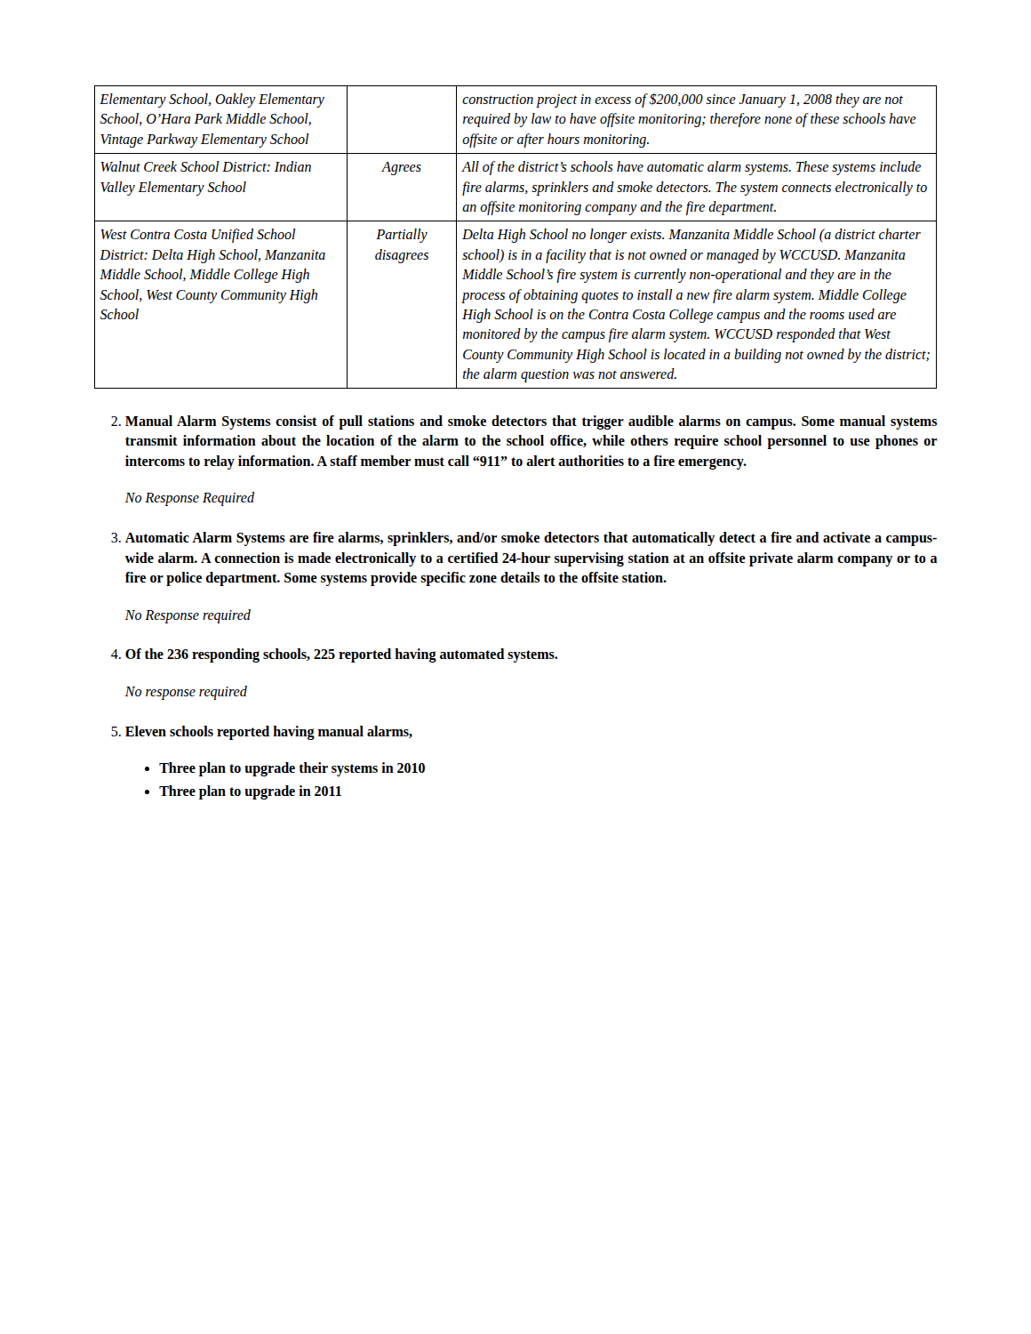| Elementary School, Oakley Elementary School, O’Hara Park Middle School, Vintage Parkway Elementary School | | construction project in excess of $200,000 since January 1, 2008 they are not required by law to have offsite monitoring; therefore none of these schools have offsite or after hours monitoring. |
| Walnut Creek School District: Indian Valley Elementary School | Agrees | All of the district’s schools have automatic alarm systems. These systems include fire alarms, sprinklers and smoke detectors. The system connects electronically to an offsite monitoring company and the fire department. |
| West Contra Costa Unified School District: Delta High School, Manzanita Middle School, Middle College High School, West County Community High School | Partially disagrees | Delta High School no longer exists. Manzanita Middle School (a district charter school) is in a facility that is not owned or managed by WCCUSD. Manzanita Middle School’s fire system is currently non-operational and they are in the process of obtaining quotes to install a new fire alarm system. Middle College High School is on the Contra Costa College campus and the rooms used are monitored by the campus fire alarm system. WCCUSD responded that West County Community High School is located in a building not owned by the district; the alarm question was not answered. |
Manual Alarm Systems consist of pull stations and smoke detectors that trigger audible alarms on campus. Some manual systems transmit information about the location of the alarm to the school office, while others require school personnel to use phones or intercoms to relay information. A staff member must call “911” to alert authorities to a fire emergency.
No Response Required
Automatic Alarm Systems are fire alarms, sprinklers, and/or smoke detectors that automatically detect a fire and activate a campus-wide alarm. A connection is made electronically to a certified 24-hour supervising station at an offsite private alarm company or to a fire or police department. Some systems provide specific zone details to the offsite station.
No Response required
Of the 236 responding schools, 225 reported having automated systems.
No response required
Eleven schools reported having manual alarms,
Three plan to upgrade their systems in 2010
Three plan to upgrade in 2011